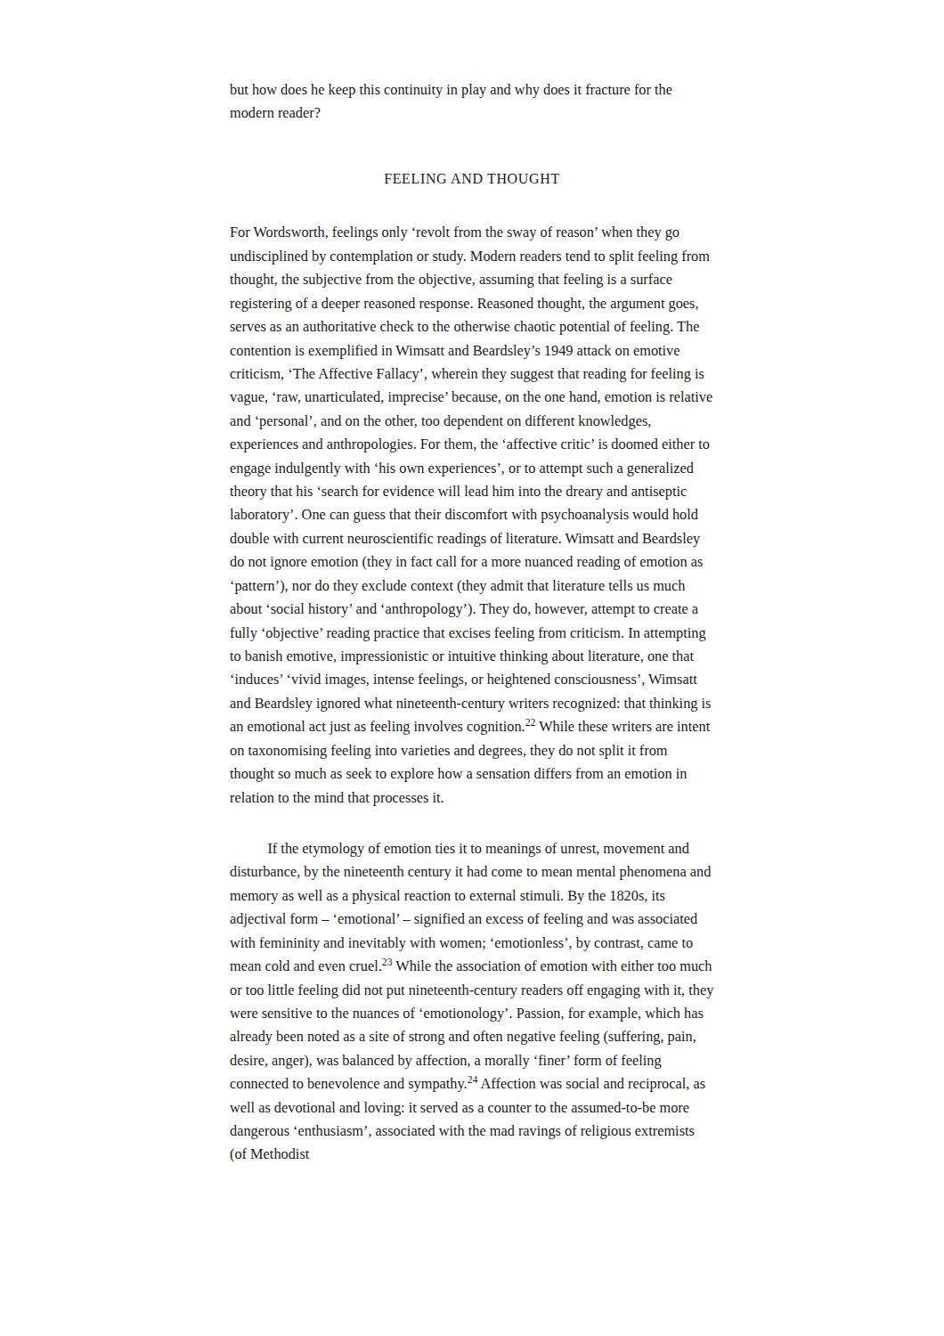but how does he keep this continuity in play and why does it fracture for the modern reader?
FEELING AND THOUGHT
For Wordsworth, feelings only ‘revolt from the sway of reason’ when they go undisciplined by contemplation or study. Modern readers tend to split feeling from thought, the subjective from the objective, assuming that feeling is a surface registering of a deeper reasoned response. Reasoned thought, the argument goes, serves as an authoritative check to the otherwise chaotic potential of feeling. The contention is exemplified in Wimsatt and Beardsley’s 1949 attack on emotive criticism, ‘The Affective Fallacy’, wherein they suggest that reading for feeling is vague, ‘raw, unarticulated, imprecise’ because, on the one hand, emotion is relative and ‘personal’, and on the other, too dependent on different knowledges, experiences and anthropologies. For them, the ‘affective critic’ is doomed either to engage indulgently with ‘his own experiences’, or to attempt such a generalized theory that his ‘search for evidence will lead him into the dreary and antiseptic laboratory’. One can guess that their discomfort with psychoanalysis would hold double with current neuroscientific readings of literature. Wimsatt and Beardsley do not ignore emotion (they in fact call for a more nuanced reading of emotion as ‘pattern’), nor do they exclude context (they admit that literature tells us much about ‘social history’ and ‘anthropology’). They do, however, attempt to create a fully ‘objective’ reading practice that excises feeling from criticism. In attempting to banish emotive, impressionistic or intuitive thinking about literature, one that ‘induces’ ‘vivid images, intense feelings, or heightened consciousness’, Wimsatt and Beardsley ignored what nineteenth-century writers recognized: that thinking is an emotional act just as feeling involves cognition.22 While these writers are intent on taxonomising feeling into varieties and degrees, they do not split it from thought so much as seek to explore how a sensation differs from an emotion in relation to the mind that processes it.
If the etymology of emotion ties it to meanings of unrest, movement and disturbance, by the nineteenth century it had come to mean mental phenomena and memory as well as a physical reaction to external stimuli. By the 1820s, its adjectival form – ‘emotional’ – signified an excess of feeling and was associated with femininity and inevitably with women; ‘emotionless’, by contrast, came to mean cold and even cruel.23 While the association of emotion with either too much or too little feeling did not put nineteenth-century readers off engaging with it, they were sensitive to the nuances of ‘emotionology’. Passion, for example, which has already been noted as a site of strong and often negative feeling (suffering, pain, desire, anger), was balanced by affection, a morally ‘finer’ form of feeling connected to benevolence and sympathy.24 Affection was social and reciprocal, as well as devotional and loving: it served as a counter to the assumed-to-be more dangerous ‘enthusiasm’, associated with the mad ravings of religious extremists (of Methodist